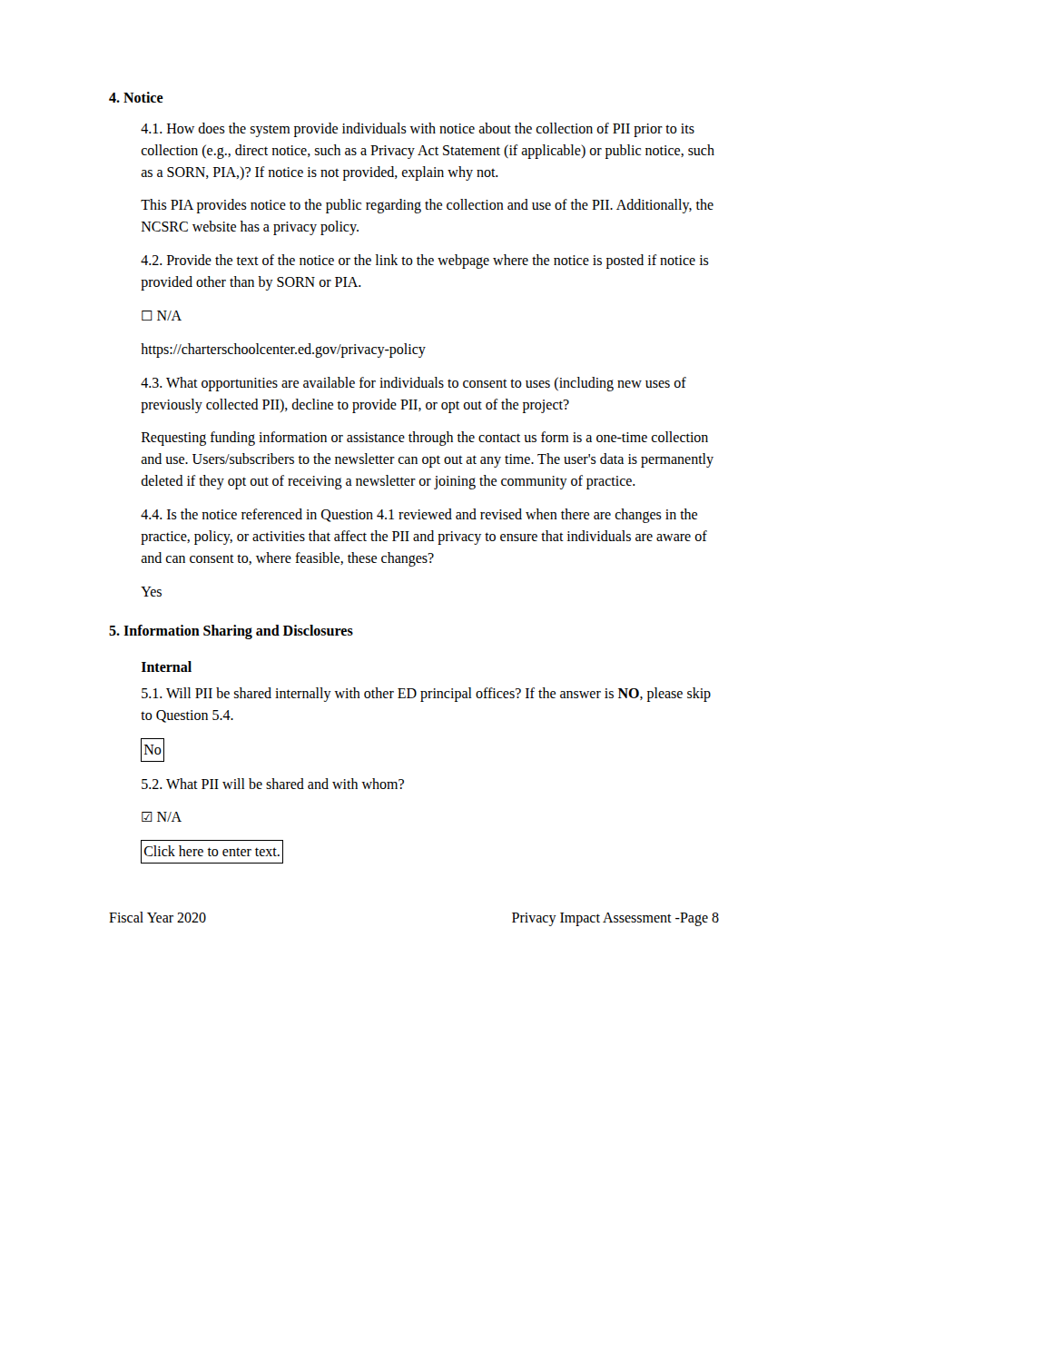Notice
4.1. How does the system provide individuals with notice about the collection of PII prior to its collection (e.g., direct notice, such as a Privacy Act Statement (if applicable) or public notice, such as a SORN, PIA,)? If notice is not provided, explain why not.
This PIA provides notice to the public regarding the collection and use of the PII. Additionally, the NCSRC website has a privacy policy.
4.2. Provide the text of the notice or the link to the webpage where the notice is posted if notice is provided other than by SORN or PIA.
☐N/A
https://charterschoolcenter.ed.gov/privacy-policy
4.3. What opportunities are available for individuals to consent to uses (including new uses of previously collected PII), decline to provide PII, or opt out of the project?
Requesting funding information or assistance through the contact us form is a one-time collection and use. Users/subscribers to the newsletter can opt out at any time. The user's data is permanently deleted if they opt out of receiving a newsletter or joining the community of practice.
4.4. Is the notice referenced in Question 4.1 reviewed and revised when there are changes in the practice, policy, or activities that affect the PII and privacy to ensure that individuals are aware of and can consent to, where feasible, these changes?
Yes
Information Sharing and Disclosures
Internal
5.1. Will PII be shared internally with other ED principal offices? If the answer is NO, please skip to Question 5.4.
No
5.2. What PII will be shared and with whom?
☑N/A
Click here to enter text.
Fiscal Year 2020 Privacy Impact Assessment -Page 8